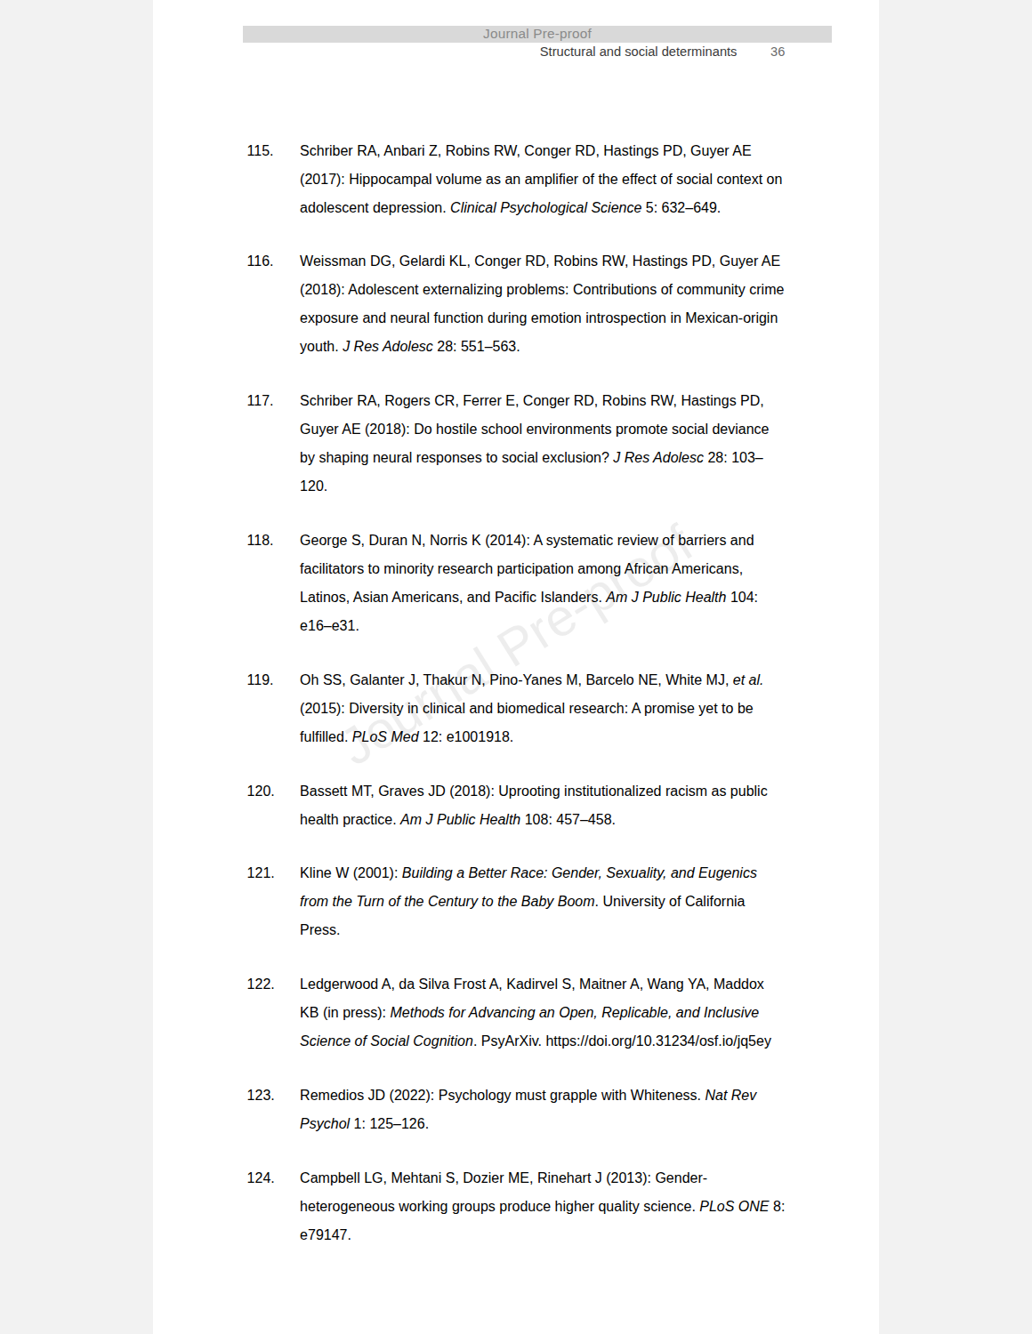Journal Pre-proof
Structural and social determinants 36
Journal Pre-proof
Schriber RA, Anbari Z, Robins RW, Conger RD, Hastings PD, Guyer AE (2017): Hippocampal volume as an amplifier of the effect of social context on adolescent depression. Clinical Psychological Science 5: 632–649.
Weissman DG, Gelardi KL, Conger RD, Robins RW, Hastings PD, Guyer AE (2018): Adolescent externalizing problems: Contributions of community crime exposure and neural function during emotion introspection in Mexican-origin youth. J Res Adolesc 28: 551–563.
Schriber RA, Rogers CR, Ferrer E, Conger RD, Robins RW, Hastings PD, Guyer AE (2018): Do hostile school environments promote social deviance by shaping neural responses to social exclusion? J Res Adolesc 28: 103–120.
George S, Duran N, Norris K (2014): A systematic review of barriers and facilitators to minority research participation among African Americans, Latinos, Asian Americans, and Pacific Islanders. Am J Public Health 104: e16–e31.
Oh SS, Galanter J, Thakur N, Pino-Yanes M, Barcelo NE, White MJ, et al. (2015): Diversity in clinical and biomedical research: A promise yet to be fulfilled. PLoS Med 12: e1001918.
Bassett MT, Graves JD (2018): Uprooting institutionalized racism as public health practice. Am J Public Health 108: 457–458.
Kline W (2001): Building a Better Race: Gender, Sexuality, and Eugenics from the Turn of the Century to the Baby Boom. University of California Press.
Ledgerwood A, da Silva Frost A, Kadirvel S, Maitner A, Wang YA, Maddox KB (in press): Methods for Advancing an Open, Replicable, and Inclusive Science of Social Cognition. PsyArXiv. https://doi.org/10.31234/osf.io/jq5ey
Remedios JD (2022): Psychology must grapple with Whiteness. Nat Rev Psychol 1: 125–126.
Campbell LG, Mehtani S, Dozier ME, Rinehart J (2013): Gender-heterogeneous working groups produce higher quality science. PLoS ONE 8: e79147.